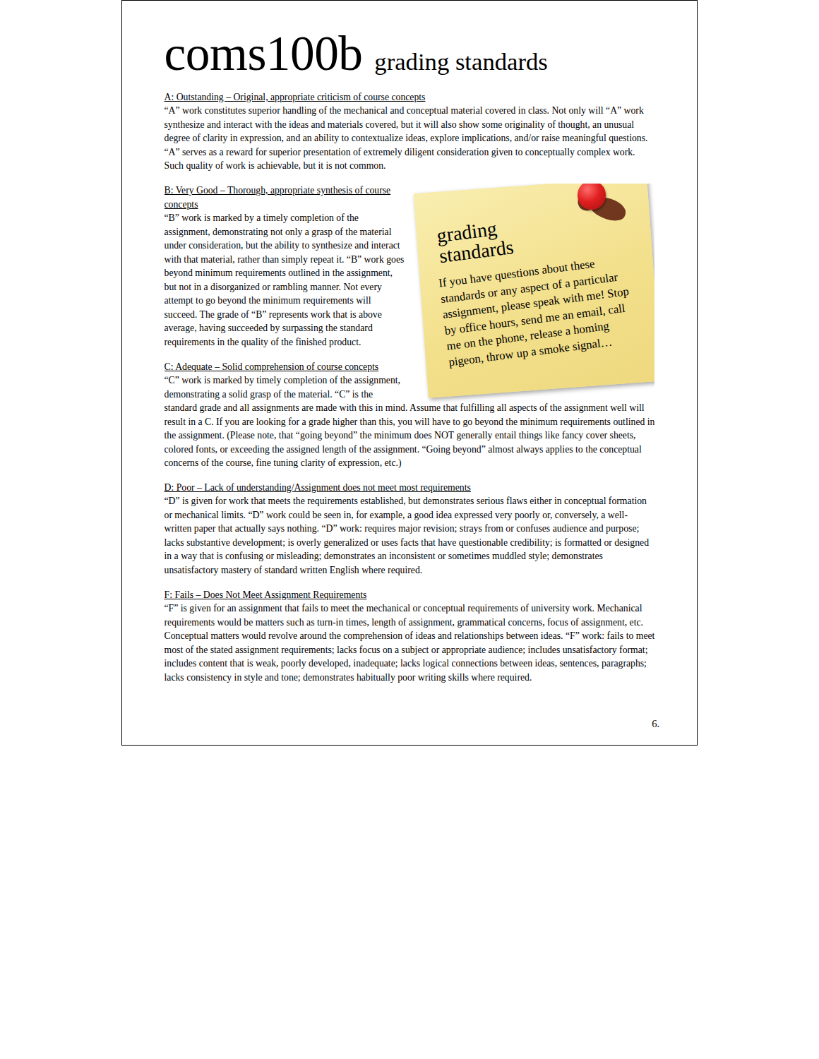coms100b grading standards
A: Outstanding – Original, appropriate criticism of course concepts “A” work constitutes superior handling of the mechanical and conceptual material covered in class. Not only will “A” work synthesize and interact with the ideas and materials covered, but it will also show some originality of thought, an unusual degree of clarity in expression, and an ability to contextualize ideas, explore implications, and/or raise meaningful questions. “A” serves as a reward for superior presentation of extremely diligent consideration given to conceptually complex work. Such quality of work is achievable, but it is not common.
grading
standards
If you have questions about these standards or any aspect of a particular assignment, please speak with me! Stop by office hours, send me an email, call me on the phone, release a homing pigeon, throw up a smoke signal…
B: Very Good – Thorough, appropriate synthesis of course concepts “B” work is marked by a timely completion of the assignment, demonstrating not only a grasp of the material under consideration, but the ability to synthesize and interact with that material, rather than simply repeat it. “B” work goes beyond minimum requirements outlined in the assignment, but not in a disorganized or rambling manner. Not every attempt to go beyond the minimum requirements will succeed. The grade of “B” represents work that is above average, having succeeded by surpassing the standard requirements in the quality of the finished product.
C: Adequate – Solid comprehension of course concepts “C” work is marked by timely completion of the assignment, demonstrating a solid grasp of the material. “C” is the standard grade and all assignments are made with this in mind. Assume that fulfilling all aspects of the assignment well will result in a C. If you are looking for a grade higher than this, you will have to go beyond the minimum requirements outlined in the assignment. (Please note, that “going beyond” the minimum does NOT generally entail things like fancy cover sheets, colored fonts, or exceeding the assigned length of the assignment. “Going beyond” almost always applies to the conceptual concerns of the course, fine tuning clarity of expression, etc.)
D: Poor – Lack of understanding/Assignment does not meet most requirements “D” is given for work that meets the requirements established, but demonstrates serious flaws either in conceptual formation or mechanical limits. “D” work could be seen in, for example, a good idea expressed very poorly or, conversely, a well-written paper that actually says nothing. “D” work: requires major revision; strays from or confuses audience and purpose; lacks substantive development; is overly generalized or uses facts that have questionable credibility; is formatted or designed in a way that is confusing or misleading; demonstrates an inconsistent or sometimes muddled style; demonstrates unsatisfactory mastery of standard written English where required.
F: Fails – Does Not Meet Assignment Requirements “F” is given for an assignment that fails to meet the mechanical or conceptual requirements of university work. Mechanical requirements would be matters such as turn-in times, length of assignment, grammatical concerns, focus of assignment, etc. Conceptual matters would revolve around the comprehension of ideas and relationships between ideas. “F” work: fails to meet most of the stated assignment requirements; lacks focus on a subject or appropriate audience; includes unsatisfactory format; includes content that is weak, poorly developed, inadequate; lacks logical connections between ideas, sentences, paragraphs; lacks consistency in style and tone; demonstrates habitually poor writing skills where required.
6.